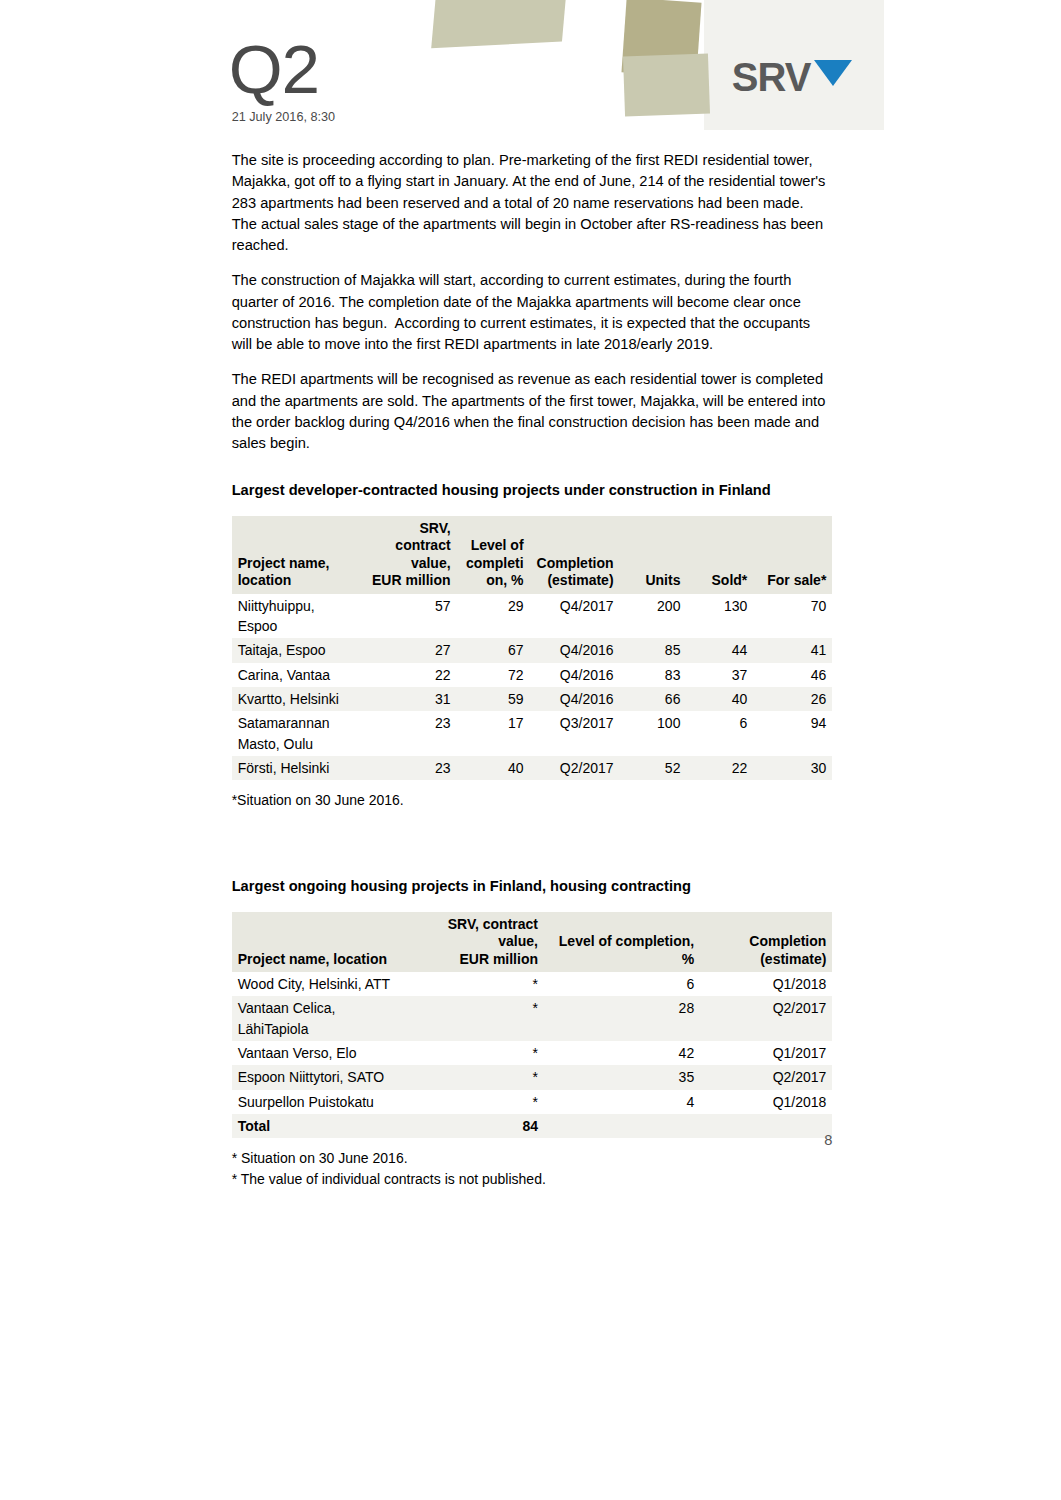Q2
21 July 2016, 8:30
SRV
The site is proceeding according to plan. Pre-marketing of the first REDI residential tower, Majakka, got off to a flying start in January. At the end of June, 214 of the residential tower's 283 apartments had been reserved and a total of 20 name reservations had been made. The actual sales stage of the apartments will begin in October after RS-readiness has been reached.
The construction of Majakka will start, according to current estimates, during the fourth quarter of 2016. The completion date of the Majakka apartments will become clear once construction has begun. According to current estimates, it is expected that the occupants will be able to move into the first REDI apartments in late 2018/early 2019.
The REDI apartments will be recognised as revenue as each residential tower is completed and the apartments are sold. The apartments of the first tower, Majakka, will be entered into the order backlog during Q4/2016 when the final construction decision has been made and sales begin.
Largest developer-contracted housing projects under construction in Finland
| Project name, location | SRV, contract value, EUR million | Level of completi on, % | Completion (estimate) | Units | Sold* | For sale* |
| --- | --- | --- | --- | --- | --- | --- |
| Niittyhuippu, Espoo | 57 | 29 | Q4/2017 | 200 | 130 | 70 |
| Taitaja, Espoo | 27 | 67 | Q4/2016 | 85 | 44 | 41 |
| Carina, Vantaa | 22 | 72 | Q4/2016 | 83 | 37 | 46 |
| Kvartto, Helsinki | 31 | 59 | Q4/2016 | 66 | 40 | 26 |
| Satamarannan Masto, Oulu | 23 | 17 | Q3/2017 | 100 | 6 | 94 |
| Försti, Helsinki | 23 | 40 | Q2/2017 | 52 | 22 | 30 |
*Situation on 30 June 2016.
Largest ongoing housing projects in Finland, housing contracting
| Project name, location | SRV, contract value, EUR million | Level of completion, % | Completion (estimate) |
| --- | --- | --- | --- |
| Wood City, Helsinki, ATT | * | 6 | Q1/2018 |
| Vantaan Celica, LähiTapiola | * | 28 | Q2/2017 |
| Vantaan Verso, Elo | * | 42 | Q1/2017 |
| Espoon Niittytori, SATO | * | 35 | Q2/2017 |
| Suurpellon Puistokatu | * | 4 | Q1/2018 |
| Total | 84 | | |
* Situation on 30 June 2016.
* The value of individual contracts is not published.
8